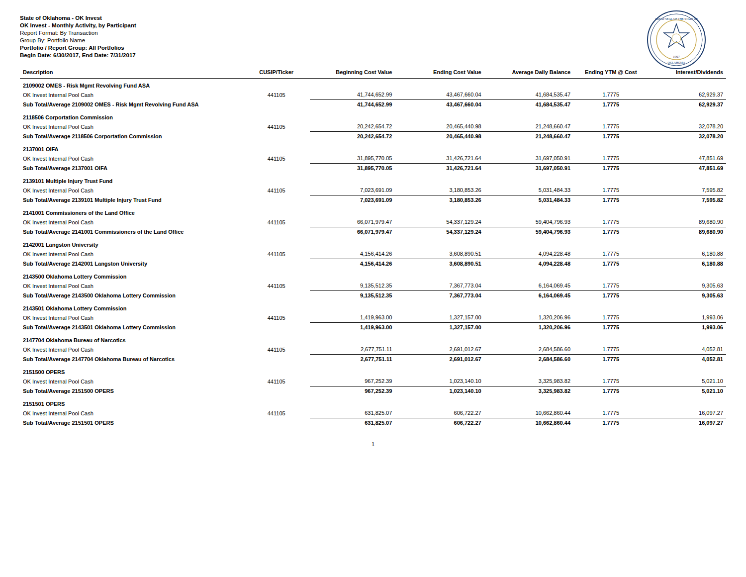GREAT SEAL OF THE STATE OF OKLAHOMA 1907
State of Oklahoma - OK Invest
OK Invest - Monthly Activity, by Participant
Report Format: By Transaction
Group By: Portfolio Name
Portfolio / Report Group: All Portfolios
Begin Date: 6/30/2017, End Date: 7/31/2017
| Description | CUSIP/Ticker | Beginning Cost Value | Ending Cost Value | Average Daily Balance | Ending YTM @ Cost | Interest/Dividends |
| --- | --- | --- | --- | --- | --- | --- |
| 2109002 OMES - Risk Mgmt Revolving Fund ASA |
| OK Invest Internal Pool Cash | 441105 | 41,744,652.99 | 43,467,660.04 | 41,684,535.47 | 1.7775 | 62,929.37 |
| Sub Total/Average 2109002 OMES - Risk Mgmt Revolving Fund ASA | | 41,744,652.99 | 43,467,660.04 | 41,684,535.47 | 1.7775 | 62,929.37 |
| 2118506 Corportation Commission |
| OK Invest Internal Pool Cash | 441105 | 20,242,654.72 | 20,465,440.98 | 21,248,660.47 | 1.7775 | 32,078.20 |
| Sub Total/Average 2118506 Corportation Commission | | 20,242,654.72 | 20,465,440.98 | 21,248,660.47 | 1.7775 | 32,078.20 |
| 2137001 OIFA |
| OK Invest Internal Pool Cash | 441105 | 31,895,770.05 | 31,426,721.64 | 31,697,050.91 | 1.7775 | 47,851.69 |
| Sub Total/Average 2137001 OIFA | | 31,895,770.05 | 31,426,721.64 | 31,697,050.91 | 1.7775 | 47,851.69 |
| 2139101 Multiple Injury Trust Fund |
| OK Invest Internal Pool Cash | 441105 | 7,023,691.09 | 3,180,853.26 | 5,031,484.33 | 1.7775 | 7,595.82 |
| Sub Total/Average 2139101 Multiple Injury Trust Fund | | 7,023,691.09 | 3,180,853.26 | 5,031,484.33 | 1.7775 | 7,595.82 |
| 2141001 Commissioners of the Land Office |
| OK Invest Internal Pool Cash | 441105 | 66,071,979.47 | 54,337,129.24 | 59,404,796.93 | 1.7775 | 89,680.90 |
| Sub Total/Average 2141001 Commissioners of the Land Office | | 66,071,979.47 | 54,337,129.24 | 59,404,796.93 | 1.7775 | 89,680.90 |
| 2142001 Langston University |
| OK Invest Internal Pool Cash | 441105 | 4,156,414.26 | 3,608,890.51 | 4,094,228.48 | 1.7775 | 6,180.88 |
| Sub Total/Average 2142001 Langston University | | 4,156,414.26 | 3,608,890.51 | 4,094,228.48 | 1.7775 | 6,180.88 |
| 2143500 Oklahoma Lottery Commission |
| OK Invest Internal Pool Cash | 441105 | 9,135,512.35 | 7,367,773.04 | 6,164,069.45 | 1.7775 | 9,305.63 |
| Sub Total/Average 2143500 Oklahoma Lottery Commission | | 9,135,512.35 | 7,367,773.04 | 6,164,069.45 | 1.7775 | 9,305.63 |
| 2143501 Oklahoma Lottery Commission |
| OK Invest Internal Pool Cash | 441105 | 1,419,963.00 | 1,327,157.00 | 1,320,206.96 | 1.7775 | 1,993.06 |
| Sub Total/Average 2143501 Oklahoma Lottery Commission | | 1,419,963.00 | 1,327,157.00 | 1,320,206.96 | 1.7775 | 1,993.06 |
| 2147704 Oklahoma Bureau of Narcotics |
| OK Invest Internal Pool Cash | 441105 | 2,677,751.11 | 2,691,012.67 | 2,684,586.60 | 1.7775 | 4,052.81 |
| Sub Total/Average 2147704 Oklahoma Bureau of Narcotics | | 2,677,751.11 | 2,691,012.67 | 2,684,586.60 | 1.7775 | 4,052.81 |
| 2151500 OPERS |
| OK Invest Internal Pool Cash | 441105 | 967,252.39 | 1,023,140.10 | 3,325,983.82 | 1.7775 | 5,021.10 |
| Sub Total/Average 2151500 OPERS | | 967,252.39 | 1,023,140.10 | 3,325,983.82 | 1.7775 | 5,021.10 |
| 2151501 OPERS |
| OK Invest Internal Pool Cash | 441105 | 631,825.07 | 606,722.27 | 10,662,860.44 | 1.7775 | 16,097.27 |
| Sub Total/Average 2151501 OPERS | | 631,825.07 | 606,722.27 | 10,662,860.44 | 1.7775 | 16,097.27 |
1